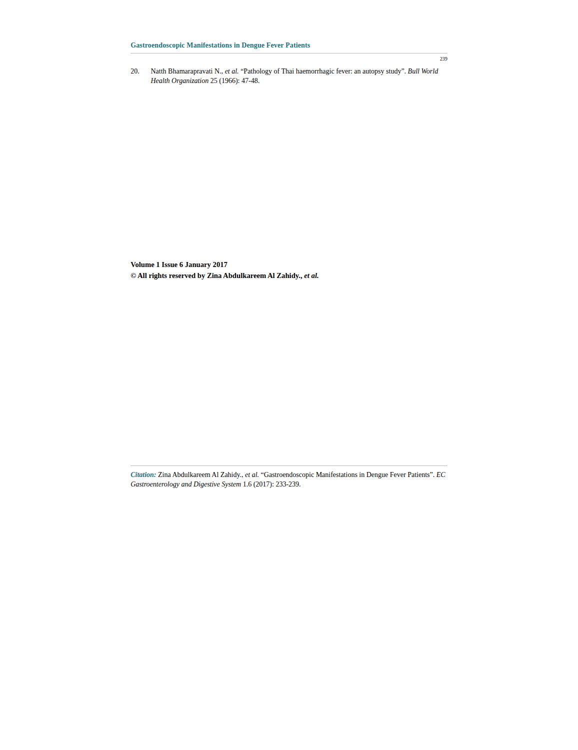Gastroendoscopic Manifestations in Dengue Fever Patients
239
20. Natth Bhamarapravati N., et al. “Pathology of Thai haemorrhagic fever: an autopsy study”. Bull World Health Organization 25 (1966): 47-48.
Volume 1 Issue 6 January 2017
© All rights reserved by Zina Abdulkareem Al Zahidy., et al.
Citation: Zina Abdulkareem Al Zahidy., et al. “Gastroendoscopic Manifestations in Dengue Fever Patients”. EC Gastroenterology and Digestive System 1.6 (2017): 233-239.